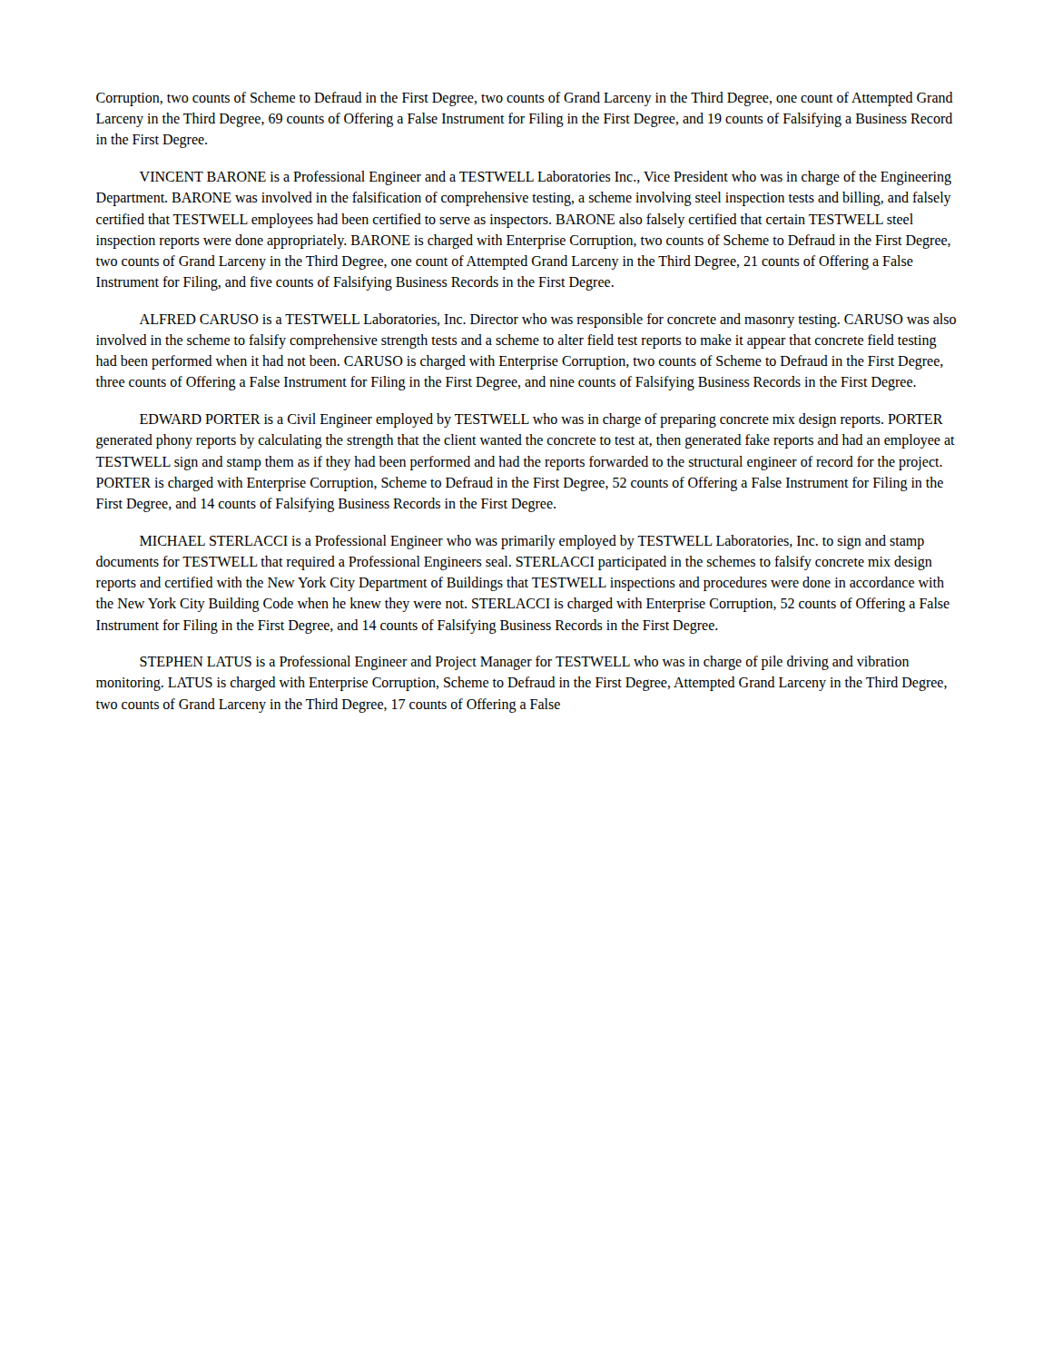Corruption, two counts of Scheme to Defraud in the First Degree, two counts of Grand Larceny in the Third Degree, one count of Attempted Grand Larceny in the Third Degree, 69 counts of Offering a False Instrument for Filing in the First Degree, and 19 counts of Falsifying a Business Record in the First Degree.
VINCENT BARONE is a Professional Engineer and a TESTWELL Laboratories Inc., Vice President who was in charge of the Engineering Department. BARONE was involved in the falsification of comprehensive testing, a scheme involving steel inspection tests and billing, and falsely certified that TESTWELL employees had been certified to serve as inspectors. BARONE also falsely certified that certain TESTWELL steel inspection reports were done appropriately. BARONE is charged with Enterprise Corruption, two counts of Scheme to Defraud in the First Degree, two counts of Grand Larceny in the Third Degree, one count of Attempted Grand Larceny in the Third Degree, 21 counts of Offering a False Instrument for Filing, and five counts of Falsifying Business Records in the First Degree.
ALFRED CARUSO is a TESTWELL Laboratories, Inc. Director who was responsible for concrete and masonry testing. CARUSO was also involved in the scheme to falsify comprehensive strength tests and a scheme to alter field test reports to make it appear that concrete field testing had been performed when it had not been. CARUSO is charged with Enterprise Corruption, two counts of Scheme to Defraud in the First Degree, three counts of Offering a False Instrument for Filing in the First Degree, and nine counts of Falsifying Business Records in the First Degree.
EDWARD PORTER is a Civil Engineer employed by TESTWELL who was in charge of preparing concrete mix design reports. PORTER generated phony reports by calculating the strength that the client wanted the concrete to test at, then generated fake reports and had an employee at TESTWELL sign and stamp them as if they had been performed and had the reports forwarded to the structural engineer of record for the project. PORTER is charged with Enterprise Corruption, Scheme to Defraud in the First Degree, 52 counts of Offering a False Instrument for Filing in the First Degree, and 14 counts of Falsifying Business Records in the First Degree.
MICHAEL STERLACCI is a Professional Engineer who was primarily employed by TESTWELL Laboratories, Inc. to sign and stamp documents for TESTWELL that required a Professional Engineers seal. STERLACCI participated in the schemes to falsify concrete mix design reports and certified with the New York City Department of Buildings that TESTWELL inspections and procedures were done in accordance with the New York City Building Code when he knew they were not. STERLACCI is charged with Enterprise Corruption, 52 counts of Offering a False Instrument for Filing in the First Degree, and 14 counts of Falsifying Business Records in the First Degree.
STEPHEN LATUS is a Professional Engineer and Project Manager for TESTWELL who was in charge of pile driving and vibration monitoring. LATUS is charged with Enterprise Corruption, Scheme to Defraud in the First Degree, Attempted Grand Larceny in the Third Degree, two counts of Grand Larceny in the Third Degree, 17 counts of Offering a False